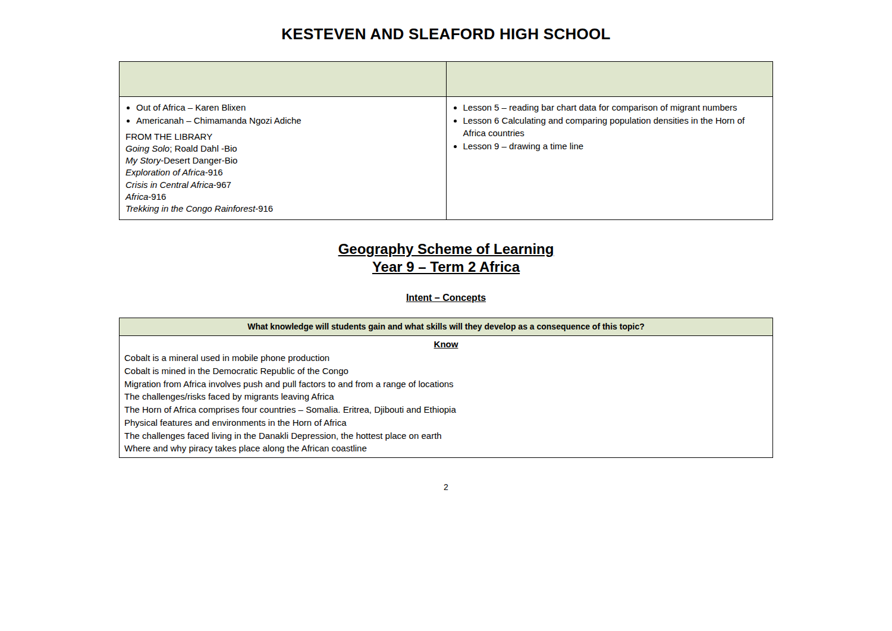KESTEVEN AND SLEAFORD HIGH SCHOOL
| Out of Africa – Karen Blixen Americanah – Chimamanda Ngozi Adiche FROM THE LIBRARY Going Solo ; Roald Dahl -Bio My Story -Desert Danger-Bio Exploration of Africa -916 Crisis in Central Africa -967 Africa -916 Trekking in the Congo Rainforest -916 | Lesson 5 – reading bar chart data for comparison of migrant numbers Lesson 6 Calculating and comparing population densities in the Horn of Africa countries Lesson 9 – drawing a time line |
Geography Scheme of Learning
Year 9 – Term 2 Africa
Intent – Concepts
| What knowledge will students gain and what skills will they develop as a consequence of this topic? |
| Know |
| Cobalt is a mineral used in mobile phone production Cobalt is mined in the Democratic Republic of the Congo Migration from Africa involves push and pull factors to and from a range of locations The challenges/risks faced by migrants leaving Africa The Horn of Africa comprises four countries – Somalia. Eritrea, Djibouti and Ethiopia Physical features and environments in the Horn of Africa The challenges faced living in the Danakli Depression, the hottest place on earth Where and why piracy takes place along the African coastline |
2